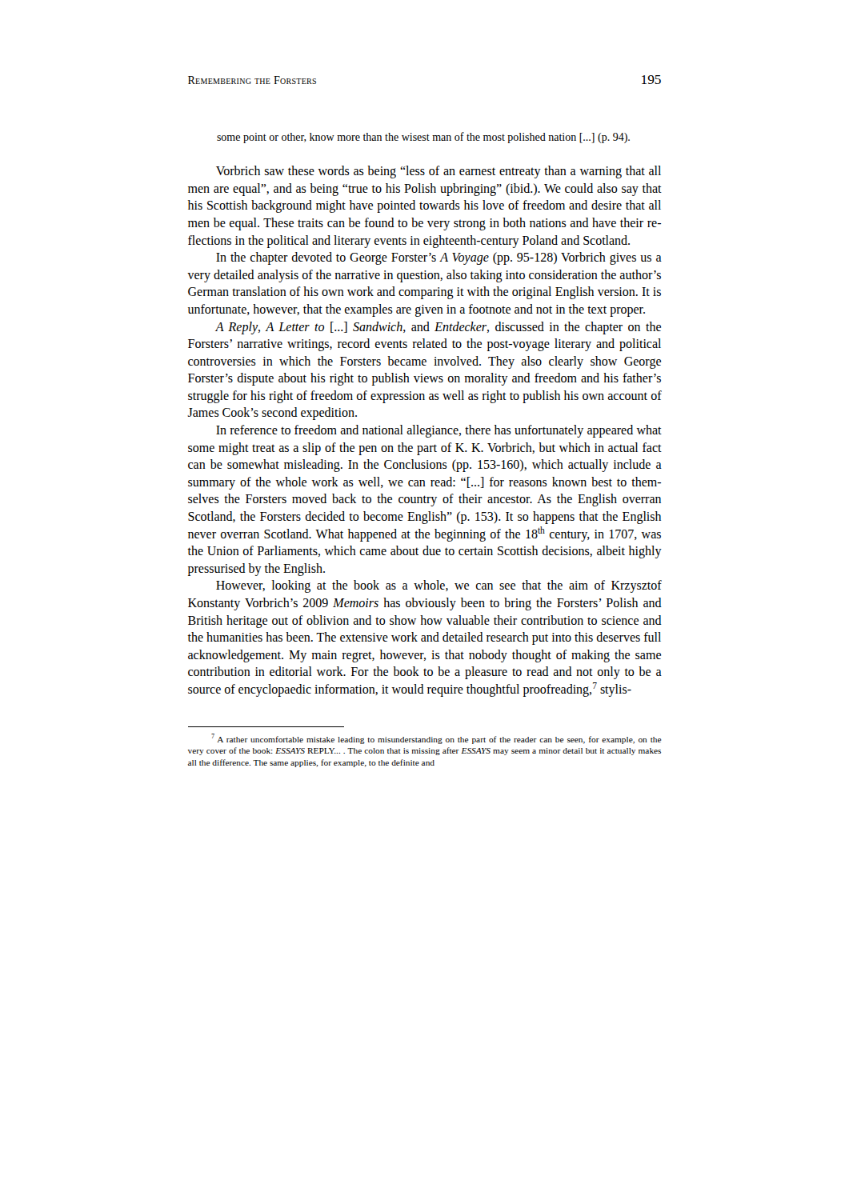Remembering the Forsters 195
some point or other, know more than the wisest man of the most polished nation [...] (p. 94).
Vorbrich saw these words as being “less of an earnest entreaty than a warning that all men are equal”, and as being “true to his Polish upbringing” (ibid.). We could also say that his Scottish background might have pointed towards his love of freedom and desire that all men be equal. These traits can be found to be very strong in both nations and have their reflections in the political and literary events in eighteenth-century Poland and Scotland.
In the chapter devoted to George Forster’s A Voyage (pp. 95-128) Vorbrich gives us a very detailed analysis of the narrative in question, also taking into consideration the author’s German translation of his own work and comparing it with the original English version. It is unfortunate, however, that the examples are given in a footnote and not in the text proper.
A Reply, A Letter to [...] Sandwich, and Entdecker, discussed in the chapter on the Forsters’ narrative writings, record events related to the post-voyage literary and political controversies in which the Forsters became involved. They also clearly show George Forster’s dispute about his right to publish views on morality and freedom and his father’s struggle for his right of freedom of expression as well as right to publish his own account of James Cook’s second expedition.
In reference to freedom and national allegiance, there has unfortunately appeared what some might treat as a slip of the pen on the part of K. K. Vorbrich, but which in actual fact can be somewhat misleading. In the Conclusions (pp. 153-160), which actually include a summary of the whole work as well, we can read: “[...] for reasons known best to themselves the Forsters moved back to the country of their ancestor. As the English overran Scotland, the Forsters decided to become English” (p. 153). It so happens that the English never overran Scotland. What happened at the beginning of the 18th century, in 1707, was the Union of Parliaments, which came about due to certain Scottish decisions, albeit highly pressurised by the English.
However, looking at the book as a whole, we can see that the aim of Krzysztof Konstanty Vorbrich’s 2009 Memoirs has obviously been to bring the Forsters’ Polish and British heritage out of oblivion and to show how valuable their contribution to science and the humanities has been. The extensive work and detailed research put into this deserves full acknowledgement. My main regret, however, is that nobody thought of making the same contribution in editorial work. For the book to be a pleasure to read and not only to be a source of encyclopaedic information, it would require thoughtful proofreading,7 stylis-
7 A rather uncomfortable mistake leading to misunderstanding on the part of the reader can be seen, for example, on the very cover of the book: ESSAYS REPLY... . The colon that is missing after ESSAYS may seem a minor detail but it actually makes all the difference. The same applies, for example, to the definite and